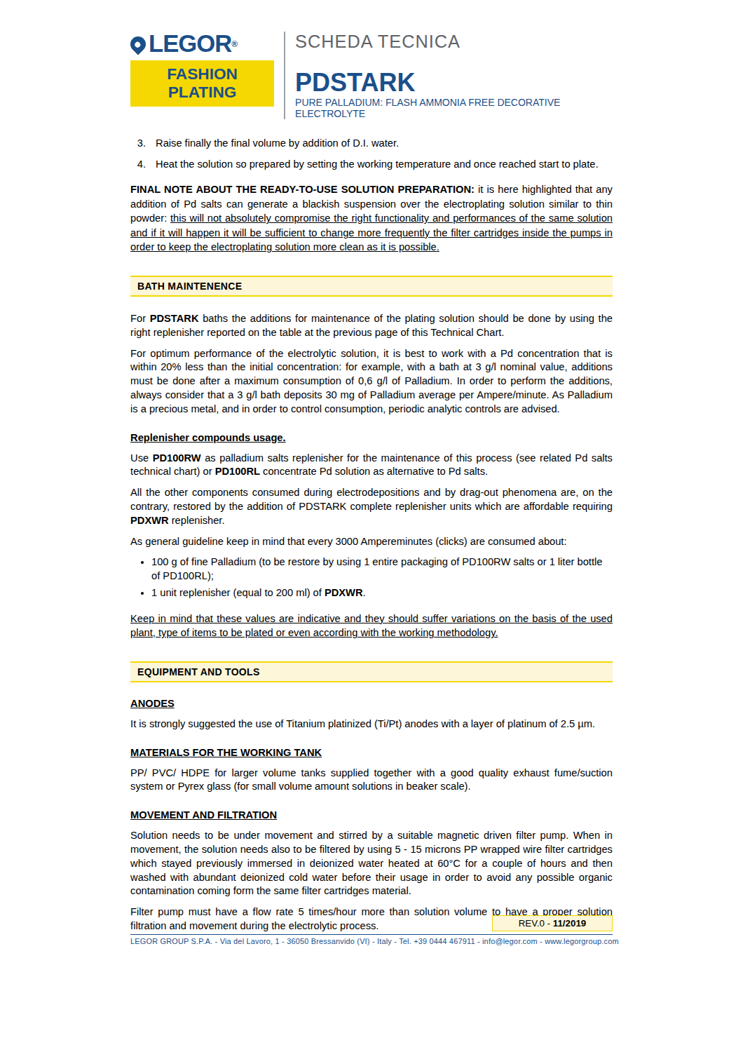LEGOR®
FASHION
PLATING
SCHEDA TECNICA
PDSTARK
PURE PALLADIUM: FLASH AMMONIA FREE DECORATIVE ELECTROLYTE
Raise finally the final volume by addition of D.I. water.
Heat the solution so prepared by setting the working temperature and once reached start to plate.
FINAL NOTE ABOUT THE READY-TO-USE SOLUTION PREPARATION: it is here highlighted that any addition of Pd salts can generate a blackish suspension over the electroplating solution similar to thin powder: this will not absolutely compromise the right functionality and performances of the same solution and if it will happen it will be sufficient to change more frequently the filter cartridges inside the pumps in order to keep the electroplating solution more clean as it is possible.
BATH MAINTENENCE
For PDSTARK baths the additions for maintenance of the plating solution should be done by using the right replenisher reported on the table at the previous page of this Technical Chart.
For optimum performance of the electrolytic solution, it is best to work with a Pd concentration that is within 20% less than the initial concentration: for example, with a bath at 3 g/l nominal value, additions must be done after a maximum consumption of 0,6 g/l of Palladium. In order to perform the additions, always consider that a 3 g/l bath deposits 30 mg of Palladium average per Ampere/minute. As Palladium is a precious metal, and in order to control consumption, periodic analytic controls are advised.
Replenisher compounds usage.
Use PD100RW as palladium salts replenisher for the maintenance of this process (see related Pd salts technical chart) or PD100RL concentrate Pd solution as alternative to Pd salts.
All the other components consumed during electrodepositions and by drag-out phenomena are, on the contrary, restored by the addition of PDSTARK complete replenisher units which are affordable requiring PDXWR replenisher.
As general guideline keep in mind that every 3000 Ampereminutes (clicks) are consumed about:
100 g of fine Palladium (to be restore by using 1 entire packaging of PD100RW salts or 1 liter bottle of PD100RL);
1 unit replenisher (equal to 200 ml) of PDXWR.
Keep in mind that these values are indicative and they should suffer variations on the basis of the used plant, type of items to be plated or even according with the working methodology.
EQUIPMENT AND TOOLS
ANODES
It is strongly suggested the use of Titanium platinized (Ti/Pt) anodes with a layer of platinum of 2.5 µm.
MATERIALS FOR THE WORKING TANK
PP/ PVC/ HDPE for larger volume tanks supplied together with a good quality exhaust fume/suction system or Pyrex glass (for small volume amount solutions in beaker scale).
MOVEMENT AND FILTRATION
Solution needs to be under movement and stirred by a suitable magnetic driven filter pump. When in movement, the solution needs also to be filtered by using 5 - 15 microns PP wrapped wire filter cartridges which stayed previously immersed in deionized water heated at 60°C for a couple of hours and then washed with abundant deionized cold water before their usage in order to avoid any possible organic contamination coming form the same filter cartridges material.
Filter pump must have a flow rate 5 times/hour more than solution volume to have a proper solution filtration and movement during the electrolytic process.
REV.0 - 11/2019
LEGOR GROUP S.P.A. - Via del Lavoro, 1 - 36050 Bressanvido (VI) - Italy - Tel. +39 0444 467911 - info@legor.com - www.legorgroup.com